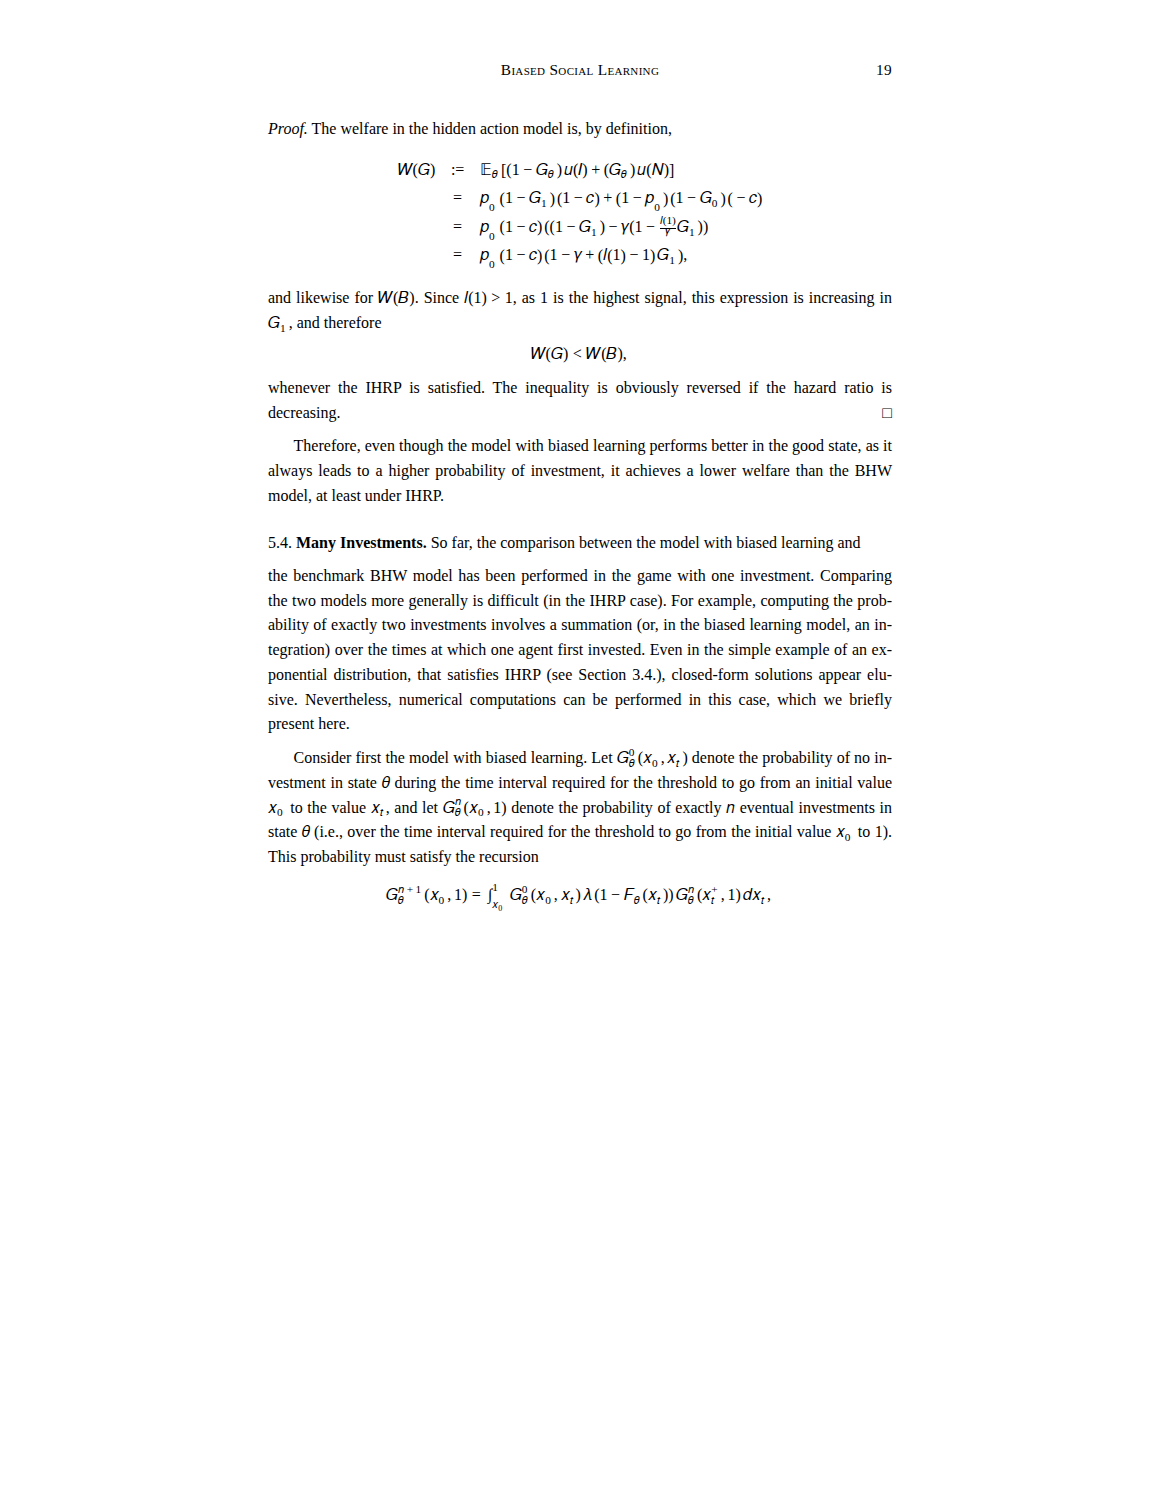Biased Social Learning 19
Proof. The welfare in the hidden action model is, by definition,
| W ⁡ ( G ) | := | 𝔼 θ ⁡ [ ( 1 − G θ ) u ⁡ ( I ) + ( G θ ) u ⁡ ( N ) ] |
| | = | p 0 ( 1 − G 1 ) ( 1 − c ) + ( 1 − p 0 ) ( 1 − G 0 ) ( − c ) |
| | = | p 0 ( 1 − c ) ( ( 1 − G 1 ) − γ ( 1 − l ⁡ ( 1 ) γ G 1 ) ) |
| | = | p 0 ( 1 − c ) ( 1 − γ + ( l ⁡ ( 1 ) − 1 ) G 1 ) , |
and likewise for W⁡(B). Since l⁡(1)>1, as 1 is the highest signal, this expression is increasing in G1, and therefore
W⁡(G) < W⁡(B) ,
whenever the IHRP is satisfied. The inequality is obviously reversed if the hazard ratio is decreasing. □
Therefore, even though the model with biased learning performs better in the good state, as it always leads to a higher probability of investment, it achieves a lower welfare than the BHW model, at least under IHRP.
5.4. Many Investments. So far, the comparison between the model with biased learning and
the benchmark BHW model has been performed in the game with one investment. Comparing the two models more generally is difficult (in the IHRP case). For example, computing the probability of exactly two investments involves a summation (or, in the biased learning model, an integration) over the times at which one agent first invested. Even in the simple example of an exponential distribution, that satisfies IHRP (see Section 3.4.), closed-form solutions appear elusive. Nevertheless, numerical computations can be performed in this case, which we briefly present here.
Consider first the model with biased learning. Let Gθ0⁡(x0,xt) denote the probability of no investment in state θ during the time interval required for the threshold to go from an initial value x0 to the value xt, and let Gθn⁡(x0,1) denote the probability of exactly n eventual investments in state θ (i.e., over the time interval required for the threshold to go from the initial value x0 to 1). This probability must satisfy the recursion
Gθn+1 ⁡ (x0,1) = ∫ x0 1 Gθ0 ⁡ (x0,xt) λ (1−Fθ⁡(xt)) Gθn ⁡ ( xt+ , 1 ) dxt ,